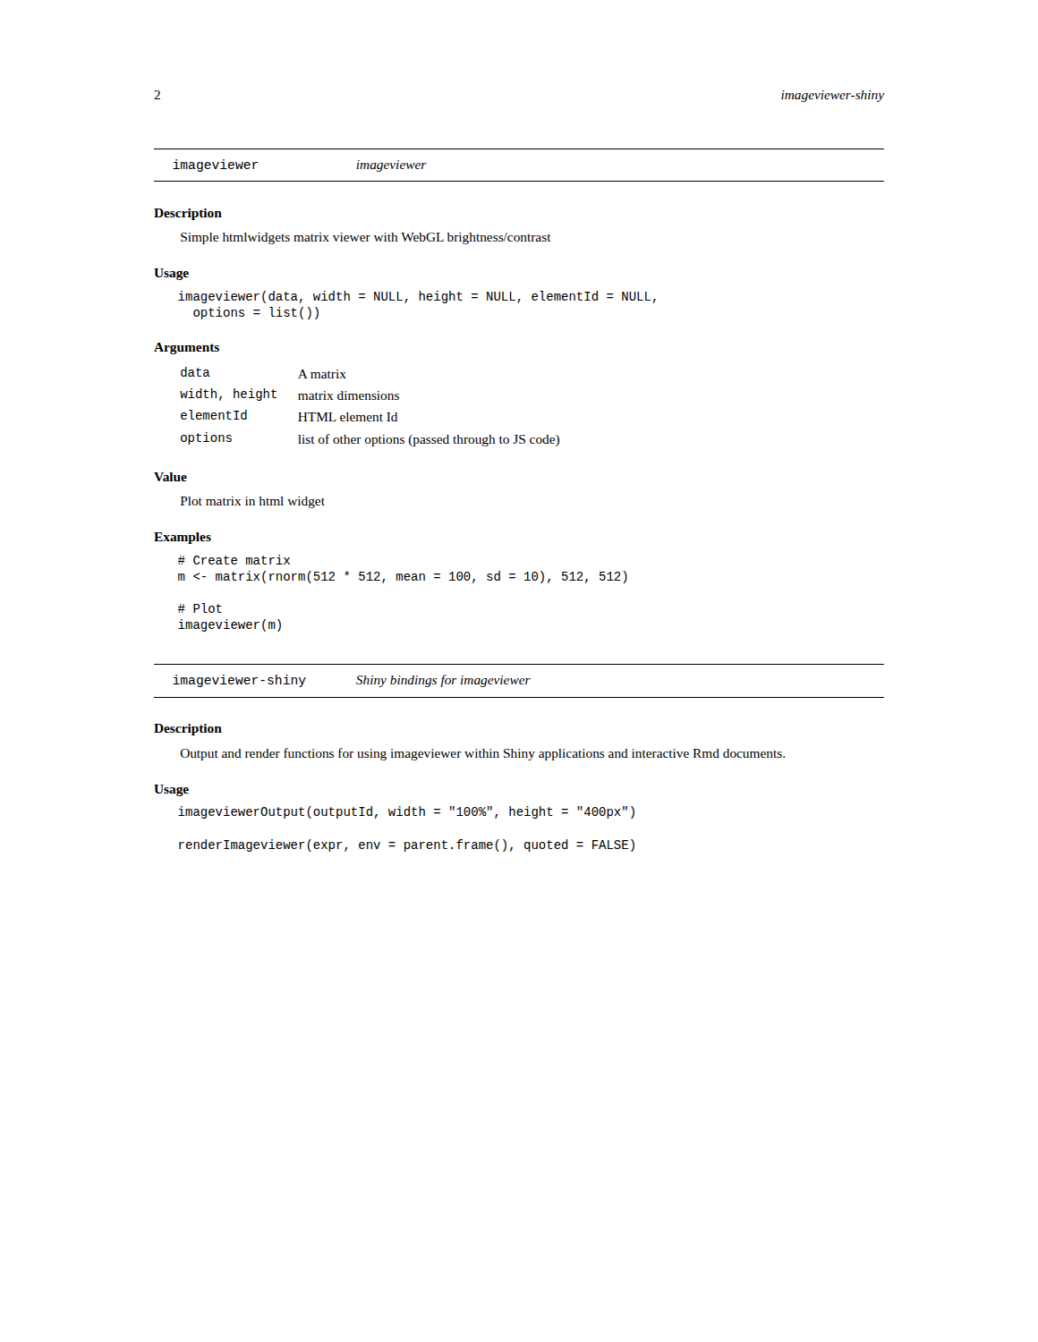2 imageviewer-shiny
imageviewer imageviewer
Description
Simple htmlwidgets matrix viewer with WebGL brightness/contrast
Usage
imageviewer(data, width = NULL, height = NULL, elementId = NULL,
  options = list())
Arguments
| data | A matrix |
| width, height | matrix dimensions |
| elementId | HTML element Id |
| options | list of other options (passed through to JS code) |
Value
Plot matrix in html widget
Examples
# Create matrix
m <- matrix(rnorm(512 * 512, mean = 100, sd = 10), 512, 512)

# Plot
imageviewer(m)
imageviewer-shiny Shiny bindings for imageviewer
Description
Output and render functions for using imageviewer within Shiny applications and interactive Rmd documents.
Usage
imageviewerOutput(outputId, width = "100%", height = "400px")

renderImageviewer(expr, env = parent.frame(), quoted = FALSE)